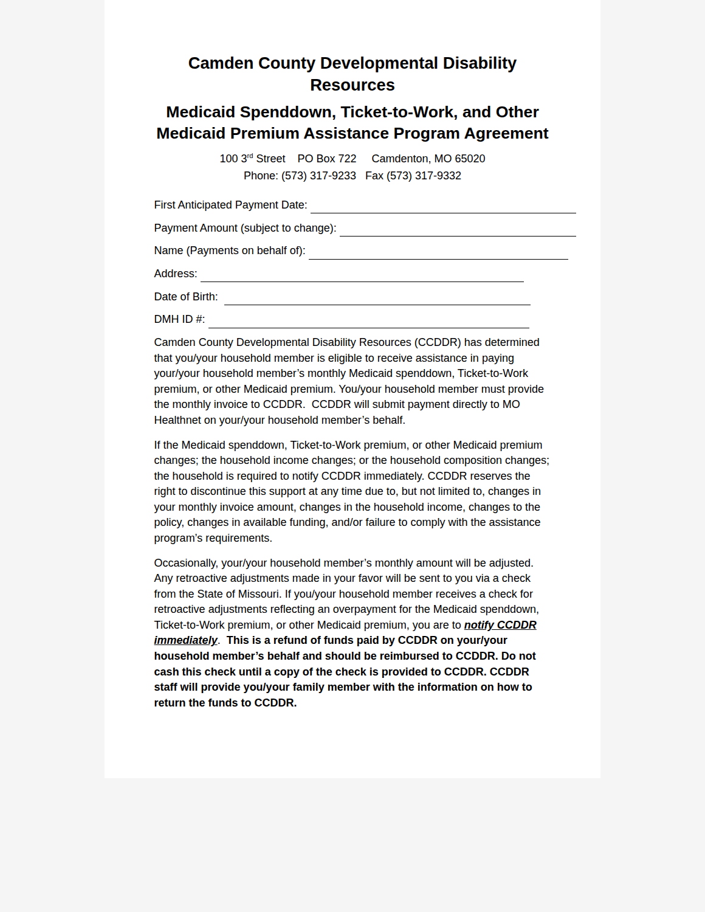Camden County Developmental Disability Resources
Medicaid Spenddown, Ticket-to-Work, and Other Medicaid Premium Assistance Program Agreement
100 3rd Street PO Box 722 Camdenton, MO 65020
Phone: (573) 317-9233 Fax (573) 317-9332
First Anticipated Payment Date:
Payment Amount (subject to change):
Name (Payments on behalf of):
Address:
Date of Birth:
DMH ID #:
Camden County Developmental Disability Resources (CCDDR) has determined that you/your household member is eligible to receive assistance in paying your/your household member’s monthly Medicaid spenddown, Ticket-to-Work premium, or other Medicaid premium. You/your household member must provide the monthly invoice to CCDDR. CCDDR will submit payment directly to MO Healthnet on your/your household member’s behalf.
If the Medicaid spenddown, Ticket-to-Work premium, or other Medicaid premium changes; the household income changes; or the household composition changes; the household is required to notify CCDDR immediately. CCDDR reserves the right to discontinue this support at any time due to, but not limited to, changes in your monthly invoice amount, changes in the household income, changes to the policy, changes in available funding, and/or failure to comply with the assistance program’s requirements.
Occasionally, your/your household member’s monthly amount will be adjusted. Any retroactive adjustments made in your favor will be sent to you via a check from the State of Missouri. If you/your household member receives a check for retroactive adjustments reflecting an overpayment for the Medicaid spenddown, Ticket-to-Work premium, or other Medicaid premium, you are to notify CCDDR immediately. This is a refund of funds paid by CCDDR on your/your household member’s behalf and should be reimbursed to CCDDR. Do not cash this check until a copy of the check is provided to CCDDR. CCDDR staff will provide you/your family member with the information on how to return the funds to CCDDR.